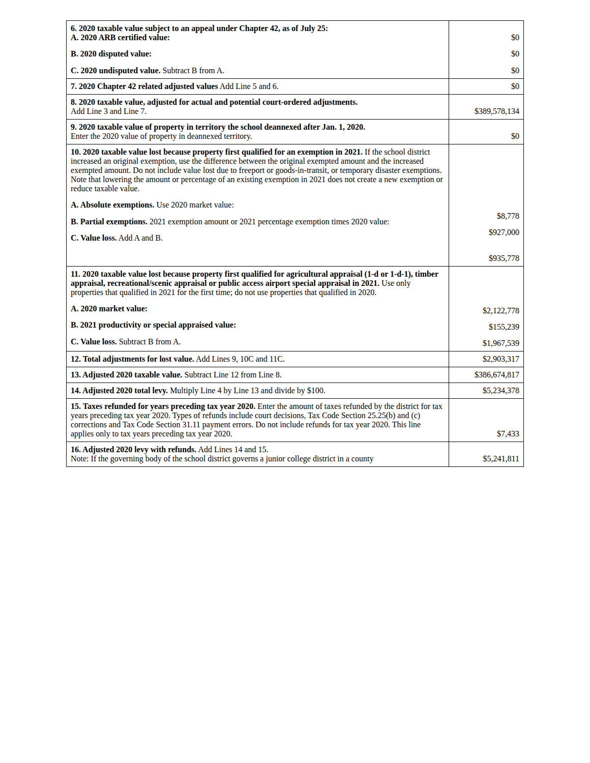| 6. 2020 taxable value subject to an appeal under Chapter 42, as of July 25: A. 2020 ARB certified value: B. 2020 disputed value: C. 2020 undisputed value. Subtract B from A. | $0 $0 $0 |
| 7. 2020 Chapter 42 related adjusted values Add Line 5 and 6. | $0 |
| 8. 2020 taxable value, adjusted for actual and potential court-ordered adjustments. Add Line 3 and Line 7. | $389,578,134 |
| 9. 2020 taxable value of property in territory the school deannexed after Jan. 1, 2020. Enter the 2020 value of property in deannexed territory. | $0 |
| 10. 2020 taxable value lost because property first qualified for an exemption in 2021. If the school district increased an original exemption, use the difference between the original exempted amount and the increased exempted amount. Do not include value lost due to freeport or goods-in-transit, or temporary disaster exemptions. Note that lowering the amount or percentage of an existing exemption in 2021 does not create a new exemption or reduce taxable value. A. Absolute exemptions. Use 2020 market value: B. Partial exemptions. 2021 exemption amount or 2021 percentage exemption times 2020 value: C. Value loss. Add A and B. | $8,778 $927,000 $935,778 |
| 11. 2020 taxable value lost because property first qualified for agricultural appraisal (1-d or 1-d-1), timber appraisal, recreational/scenic appraisal or public access airport special appraisal in 2021. Use only properties that qualified in 2021 for the first time; do not use properties that qualified in 2020. A. 2020 market value: B. 2021 productivity or special appraised value: C. Value loss. Subtract B from A. | $2,122,778 $155,239 $1,967,539 |
| 12. Total adjustments for lost value. Add Lines 9, 10C and 11C. | $2,903,317 |
| 13. Adjusted 2020 taxable value. Subtract Line 12 from Line 8. | $386,674,817 |
| 14. Adjusted 2020 total levy. Multiply Line 4 by Line 13 and divide by $100. | $5,234,378 |
| 15. Taxes refunded for years preceding tax year 2020. Enter the amount of taxes refunded by the district for tax years preceding tax year 2020. Types of refunds include court decisions, Tax Code Section 25.25(b) and (c) corrections and Tax Code Section 31.11 payment errors. Do not include refunds for tax year 2020. This line applies only to tax years preceding tax year 2020. | $7,433 |
| 16. Adjusted 2020 levy with refunds. Add Lines 14 and 15. Note: If the governing body of the school district governs a junior college district in a county | $5,241,811 |